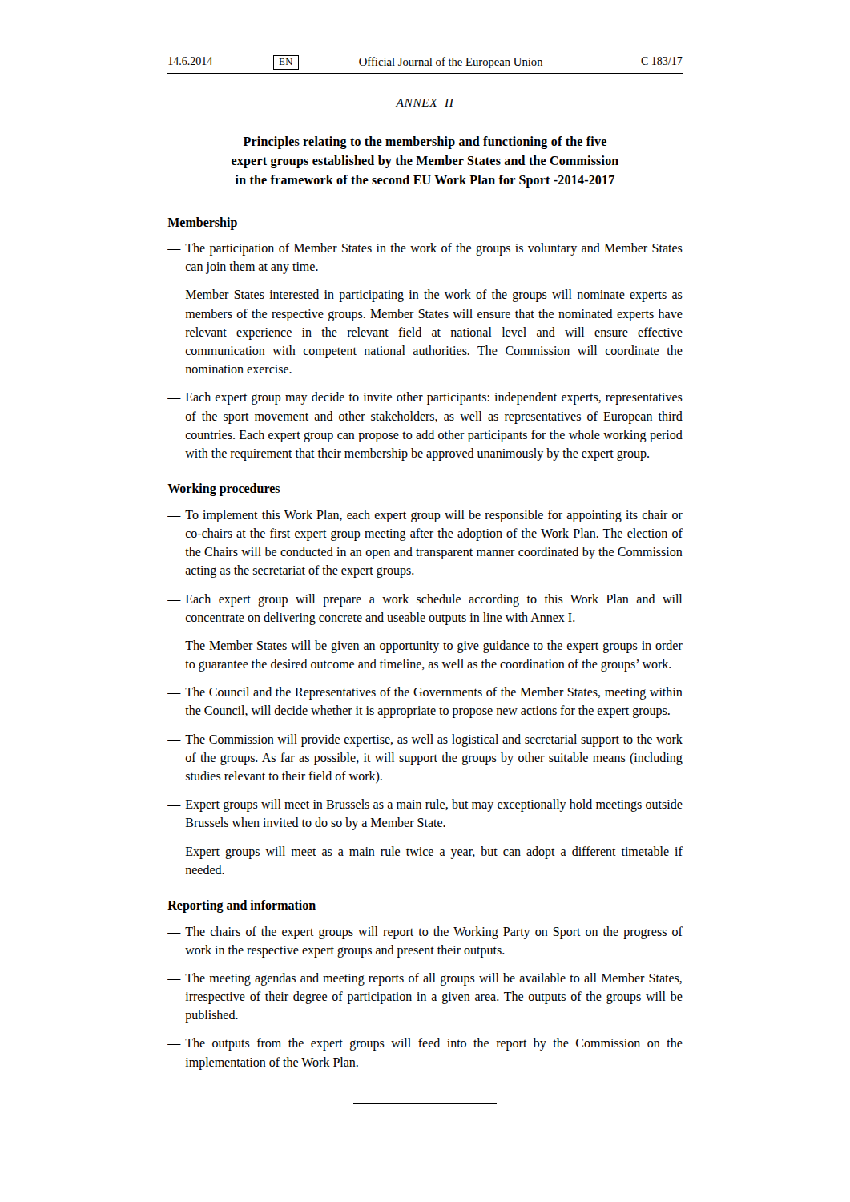14.6.2014
EN
Official Journal of the European Union
C 183/17
ANNEX II
Principles relating to the membership and functioning of the five expert groups established by the Member States and the Commission in the framework of the second EU Work Plan for Sport -2014-2017
Membership
The participation of Member States in the work of the groups is voluntary and Member States can join them at any time.
Member States interested in participating in the work of the groups will nominate experts as members of the respective groups. Member States will ensure that the nominated experts have relevant experience in the relevant field at national level and will ensure effective communication with competent national authorities. The Commission will coordinate the nomination exercise.
Each expert group may decide to invite other participants: independent experts, representatives of the sport movement and other stakeholders, as well as representatives of European third countries. Each expert group can propose to add other participants for the whole working period with the requirement that their membership be approved unanimously by the expert group.
Working procedures
To implement this Work Plan, each expert group will be responsible for appointing its chair or co-chairs at the first expert group meeting after the adoption of the Work Plan. The election of the Chairs will be conducted in an open and transparent manner coordinated by the Commission acting as the secretariat of the expert groups.
Each expert group will prepare a work schedule according to this Work Plan and will concentrate on delivering concrete and useable outputs in line with Annex I.
The Member States will be given an opportunity to give guidance to the expert groups in order to guarantee the desired outcome and timeline, as well as the coordination of the groups’ work.
The Council and the Representatives of the Governments of the Member States, meeting within the Council, will decide whether it is appropriate to propose new actions for the expert groups.
The Commission will provide expertise, as well as logistical and secretarial support to the work of the groups. As far as possible, it will support the groups by other suitable means (including studies relevant to their field of work).
Expert groups will meet in Brussels as a main rule, but may exceptionally hold meetings outside Brussels when invited to do so by a Member State.
Expert groups will meet as a main rule twice a year, but can adopt a different timetable if needed.
Reporting and information
The chairs of the expert groups will report to the Working Party on Sport on the progress of work in the respective expert groups and present their outputs.
The meeting agendas and meeting reports of all groups will be available to all Member States, irrespective of their degree of participation in a given area. The outputs of the groups will be published.
The outputs from the expert groups will feed into the report by the Commission on the implementation of the Work Plan.